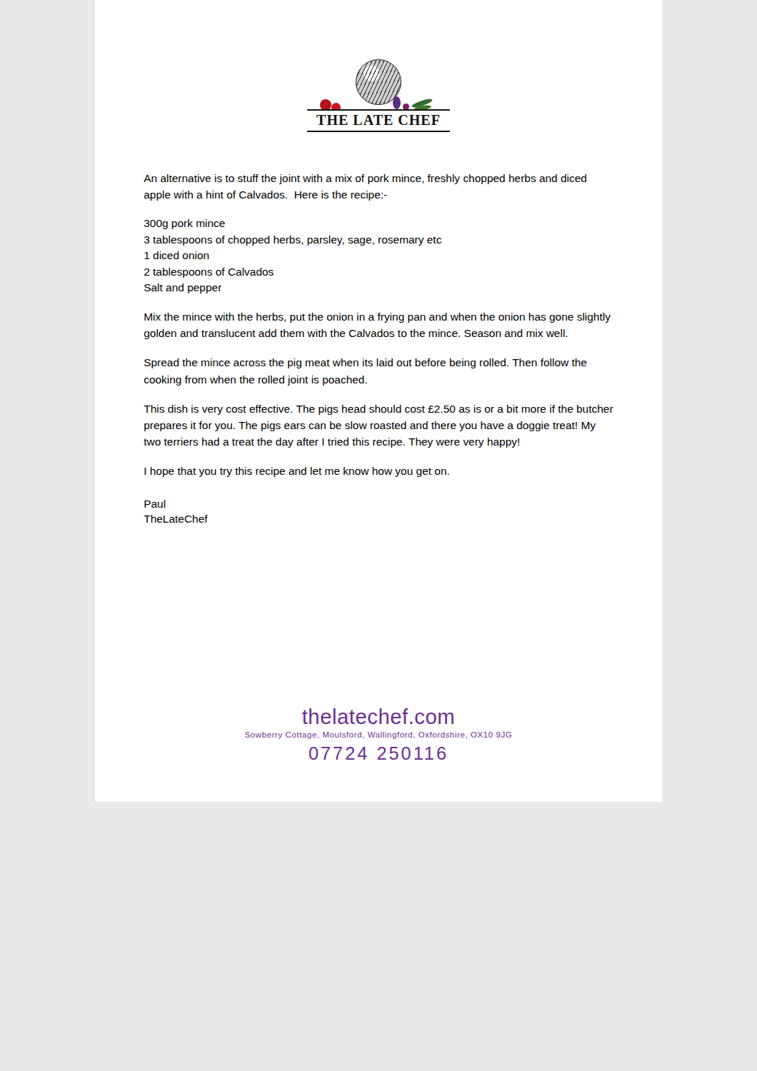The Late Chef
An alternative is to stuff the joint with a mix of pork mince, freshly chopped herbs and diced apple with a hint of Calvados. Here is the recipe:-
300g pork mince
3 tablespoons of chopped herbs, parsley, sage, rosemary etc
1 diced onion
2 tablespoons of Calvados
Salt and pepper
Mix the mince with the herbs, put the onion in a frying pan and when the onion has gone slightly golden and translucent add them with the Calvados to the mince. Season and mix well.
Spread the mince across the pig meat when its laid out before being rolled. Then follow the cooking from when the rolled joint is poached.
This dish is very cost effective. The pigs head should cost £2.50 as is or a bit more if the butcher prepares it for you. The pigs ears can be slow roasted and there you have a doggie treat! My two terriers had a treat the day after I tried this recipe. They were very happy!
I hope that you try this recipe and let me know how you get on.
Paul
TheLateChef
thelatechef.com
Sowberry Cottage, Moulsford, Wallingford, Oxfordshire, OX10 9JG
07724 250116